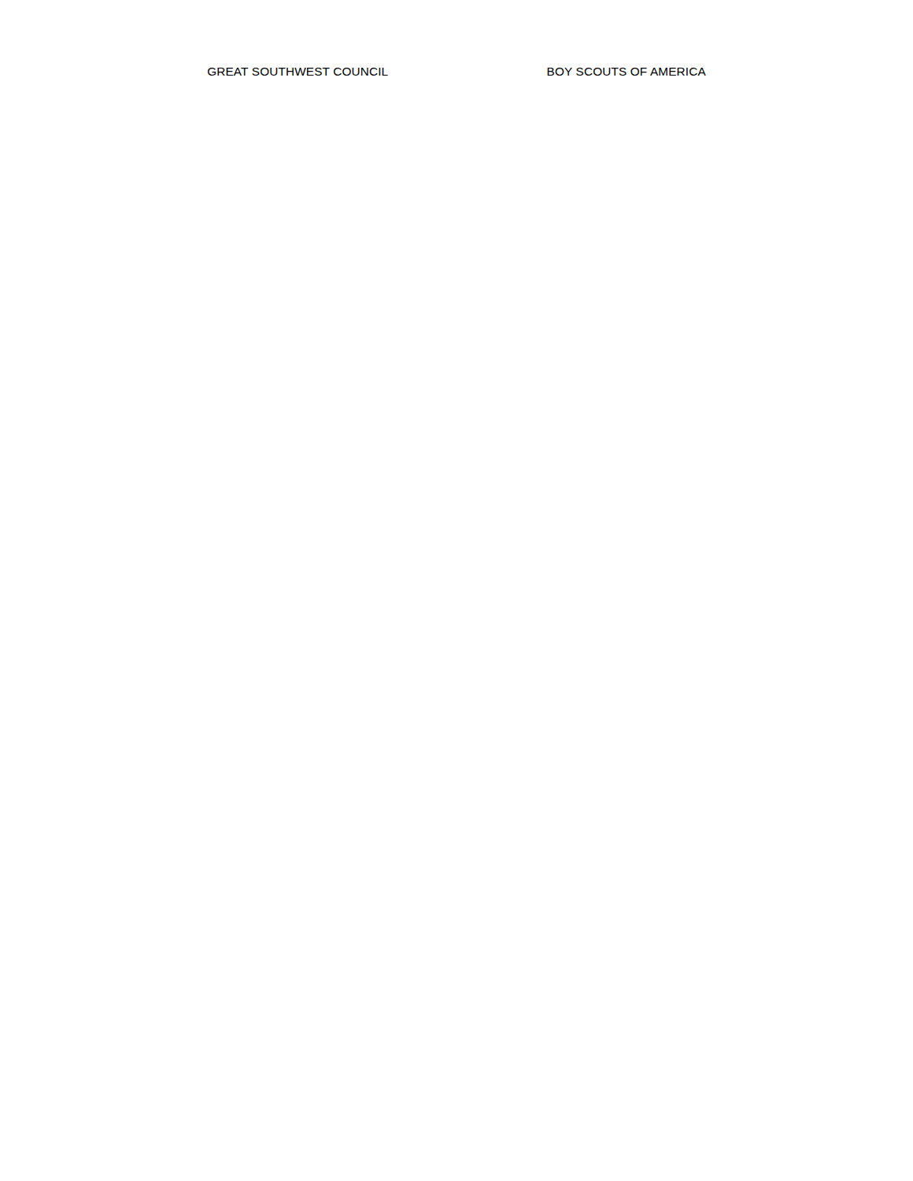GREAT SOUTHWEST COUNCIL BOY SCOUTS OF AMERICA